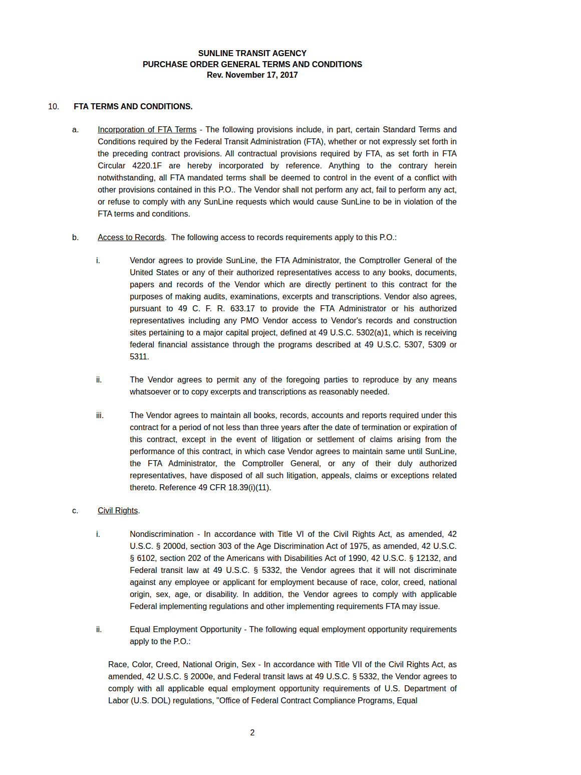SUNLINE TRANSIT AGENCY
PURCHASE ORDER GENERAL TERMS AND CONDITIONS
Rev. November 17, 2017
10.
FTA TERMS AND CONDITIONS.
a.
Incorporation of FTA Terms - The following provisions include, in part, certain Standard Terms and Conditions required by the Federal Transit Administration (FTA), whether or not expressly set forth in the preceding contract provisions. All contractual provisions required by FTA, as set forth in FTA Circular 4220.1F are hereby incorporated by reference. Anything to the contrary herein notwithstanding, all FTA mandated terms shall be deemed to control in the event of a conflict with other provisions contained in this P.O.. The Vendor shall not perform any act, fail to perform any act, or refuse to comply with any SunLine requests which would cause SunLine to be in violation of the FTA terms and conditions.
b.
Access to Records. The following access to records requirements apply to this P.O.:
i.
Vendor agrees to provide SunLine, the FTA Administrator, the Comptroller General of the United States or any of their authorized representatives access to any books, documents, papers and records of the Vendor which are directly pertinent to this contract for the purposes of making audits, examinations, excerpts and transcriptions. Vendor also agrees, pursuant to 49 C. F. R. 633.17 to provide the FTA Administrator or his authorized representatives including any PMO Vendor access to Vendor's records and construction sites pertaining to a major capital project, defined at 49 U.S.C. 5302(a)1, which is receiving federal financial assistance through the programs described at 49 U.S.C. 5307, 5309 or 5311.
ii.
The Vendor agrees to permit any of the foregoing parties to reproduce by any means whatsoever or to copy excerpts and transcriptions as reasonably needed.
iii.
The Vendor agrees to maintain all books, records, accounts and reports required under this contract for a period of not less than three years after the date of termination or expiration of this contract, except in the event of litigation or settlement of claims arising from the performance of this contract, in which case Vendor agrees to maintain same until SunLine, the FTA Administrator, the Comptroller General, or any of their duly authorized representatives, have disposed of all such litigation, appeals, claims or exceptions related thereto. Reference 49 CFR 18.39(i)(11).
c.
Civil Rights.
i.
Nondiscrimination - In accordance with Title VI of the Civil Rights Act, as amended, 42 U.S.C. § 2000d, section 303 of the Age Discrimination Act of 1975, as amended, 42 U.S.C. § 6102, section 202 of the Americans with Disabilities Act of 1990, 42 U.S.C. § 12132, and Federal transit law at 49 U.S.C. § 5332, the Vendor agrees that it will not discriminate against any employee or applicant for employment because of race, color, creed, national origin, sex, age, or disability. In addition, the Vendor agrees to comply with applicable Federal implementing regulations and other implementing requirements FTA may issue.
ii.
Equal Employment Opportunity - The following equal employment opportunity requirements apply to the P.O.:
Race, Color, Creed, National Origin, Sex - In accordance with Title VII of the Civil Rights Act, as amended, 42 U.S.C. § 2000e, and Federal transit laws at 49 U.S.C. § 5332, the Vendor agrees to comply with all applicable equal employment opportunity requirements of U.S. Department of Labor (U.S. DOL) regulations, "Office of Federal Contract Compliance Programs, Equal
2